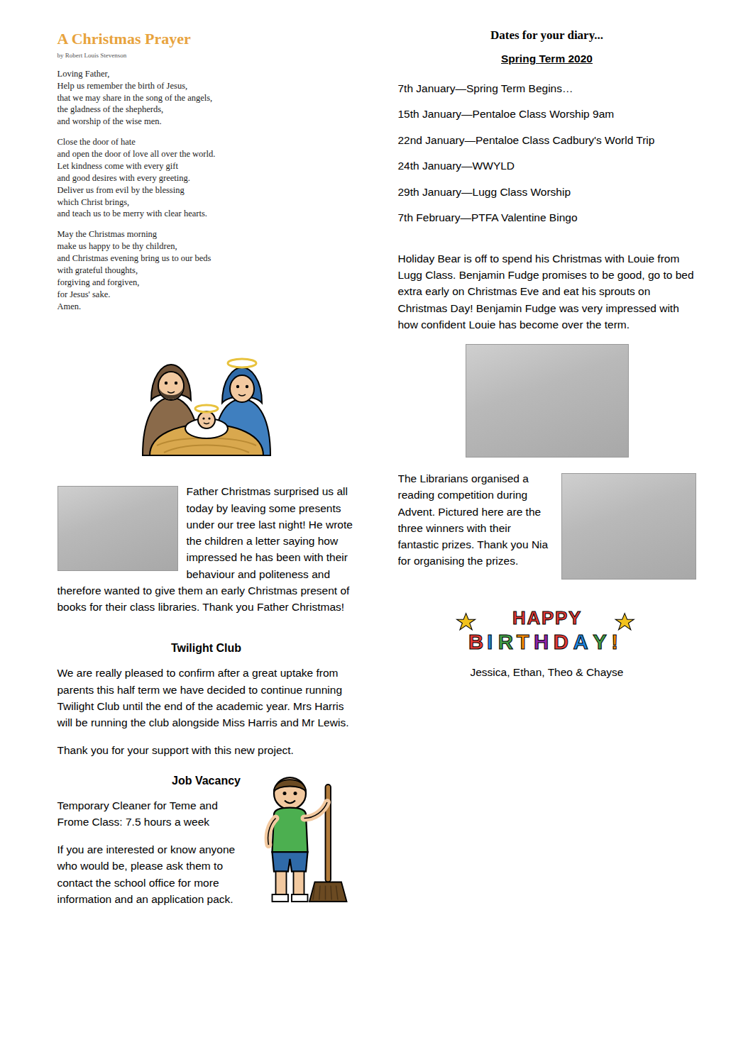A Christmas Prayer
by Robert Louis Stevenson
Loving Father,
Help us remember the birth of Jesus,
that we may share in the song of the angels,
the gladness of the shepherds,
and worship of the wise men.
Close the door of hate
and open the door of love all over the world.
Let kindness come with every gift
and good desires with every greeting.
Deliver us from evil by the blessing
which Christ brings,
and teach us to be merry with clear hearts.
May the Christmas morning
make us happy to be thy children,
and Christmas evening bring us to our beds
with grateful thoughts,
forgiving and forgiven,
for Jesus' sake.
Amen.
Nativity scene illustration
Father Christmas surprised us all today by leaving some presents under our tree last night! He wrote the children a letter saying how impressed he has been with their behaviour and politeness and therefore wanted to give them an early Christmas present of books for their class libraries. Thank you Father Christmas!
Twilight Club
We are really pleased to confirm after a great uptake from parents this half term we have decided to continue running Twilight Club until the end of the academic year. Mrs Harris will be running the club alongside Miss Harris and Mr Lewis.
Thank you for your support with this new project.
Job Vacancy
Temporary Cleaner for Teme and Frome Class: 7.5 hours a week
If you are interested or know anyone who would be, please ask them to contact the school office for more information and an application pack.
Cleaner with broom
Dates for your diary...
Spring Term 2020
7th January—Spring Term Begins…
15th January—Pentaloe Class Worship 9am
22nd January—Pentaloe Class Cadbury's World Trip
24th January—WWYLD
29th January—Lugg Class Worship
7th February—PTFA Valentine Bingo
Holiday Bear is off to spend his Christmas with Louie from Lugg Class. Benjamin Fudge promises to be good, go to bed extra early on Christmas Eve and eat his sprouts on Christmas Day! Benjamin Fudge was very impressed with how confident Louie has become over the term.
The Librarians organised a reading competition during Advent. Pictured here are the three winners with their fantastic prizes. Thank you Nia for organising the prizes.
Happy Birthday HAPPY B I R T H D A Y !
Jessica, Ethan, Theo & Chayse